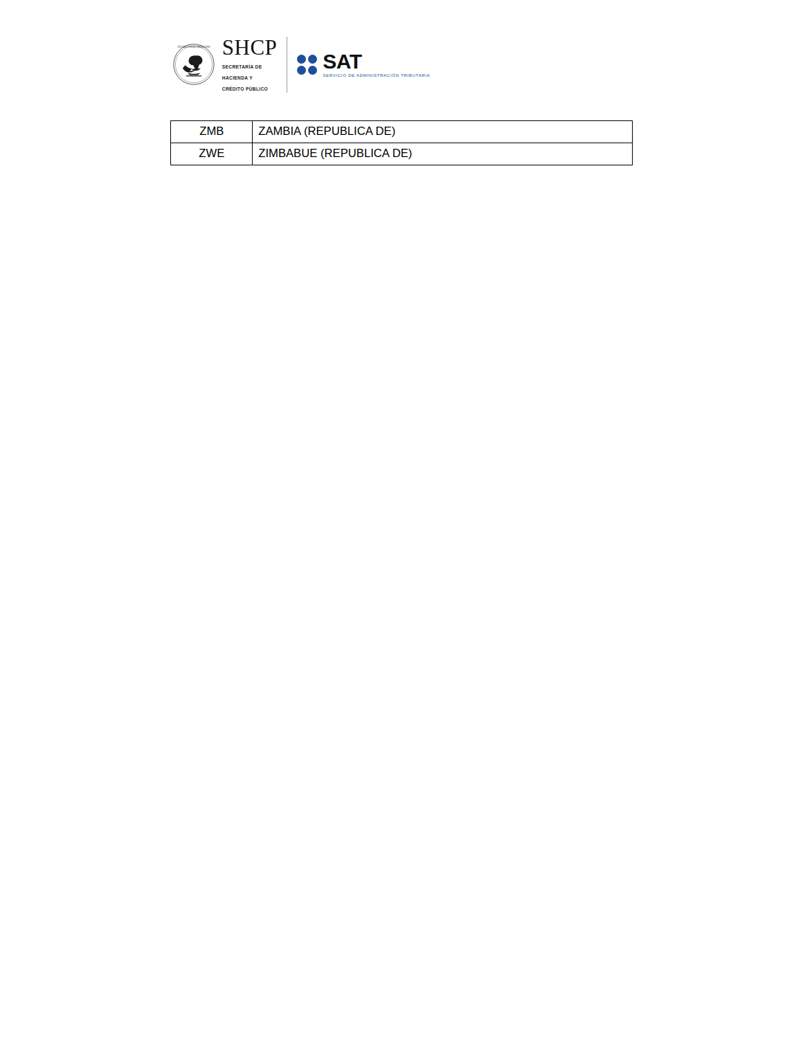ESTADOS UNIDOS MEXICANOS
SHCP SECRETARÍA DE
HACIENDA Y
CRÉDITO PÚBLICO
SAT Servicio de Administración Tributaria
| ZMB | ZAMBIA (REPUBLICA DE) |
| ZWE | ZIMBABUE (REPUBLICA DE) |